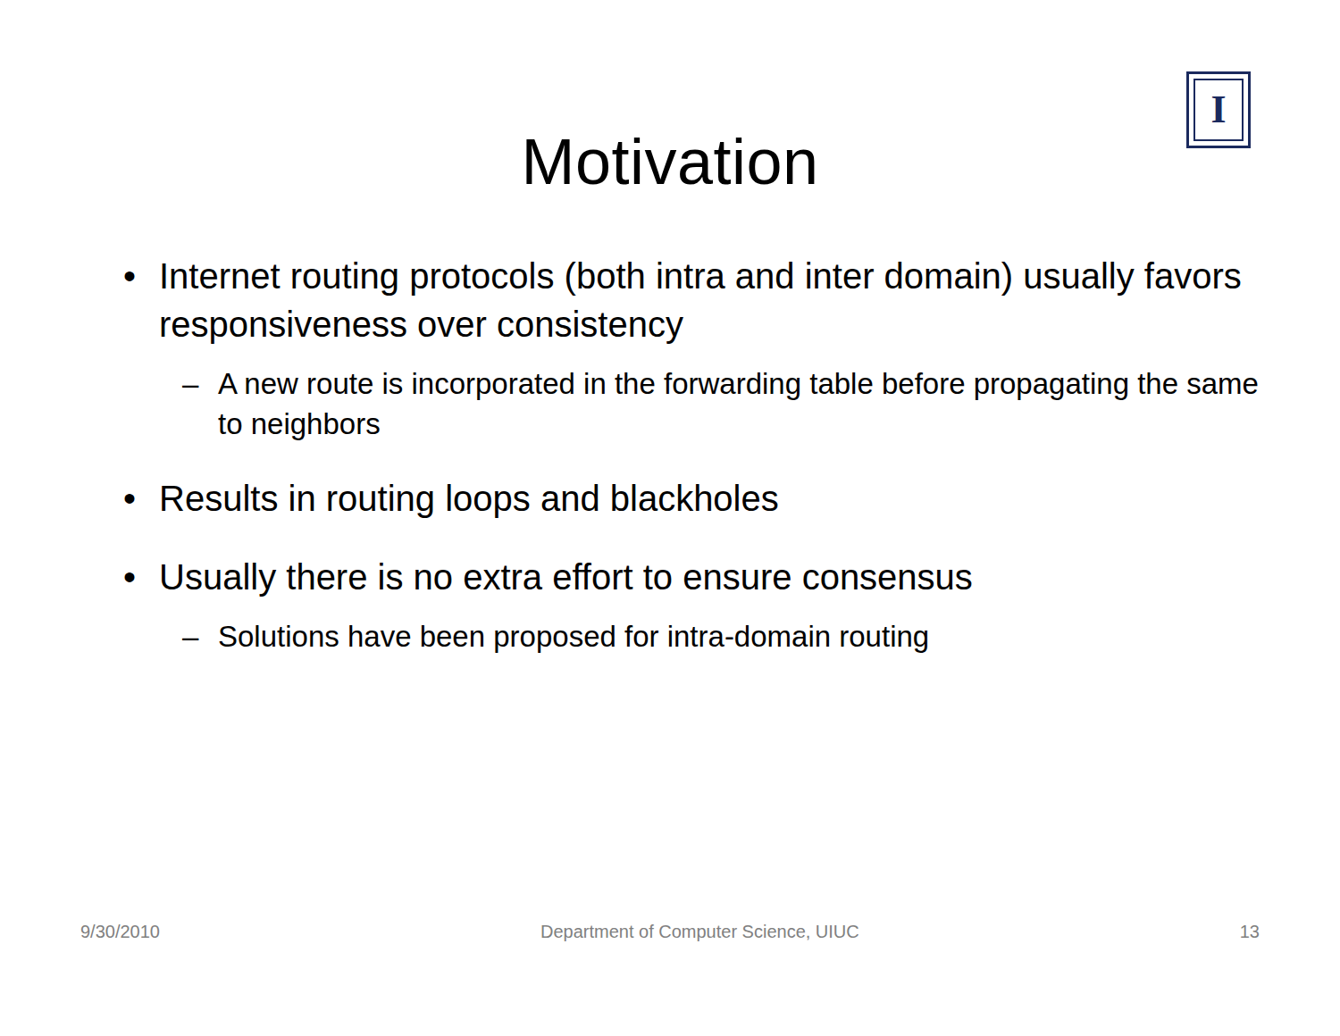I
Motivation
Internet routing protocols (both intra and inter domain) usually favors responsiveness over consistency
A new route is incorporated in the forwarding table before propagating the same to neighbors
Results in routing loops and blackholes
Usually there is no extra effort to ensure consensus
Solutions have been proposed for intra-domain routing
9/30/2010 Department of Computer Science, UIUC 13